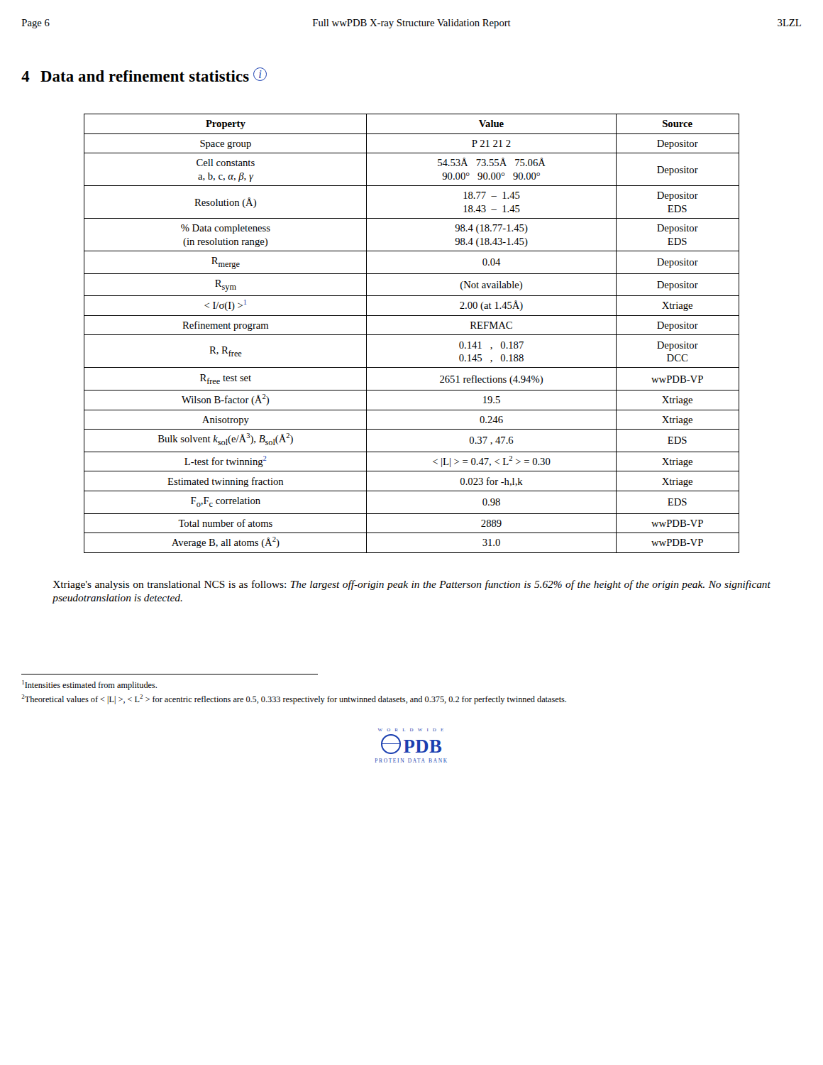Page 6
Full wwPDB X-ray Structure Validation Report
3LZL
4 Data and refinement statisticsi
| Property | Value | Source |
| --- | --- | --- |
| Space group | P 21 21 2 | Depositor |
| Cell constants a, b, c, α , β , γ | 54.53Å 73.55Å 75.06Å 90.00° 90.00° 90.00° | Depositor |
| Resolution (Å) | 18.77 – 1.45 18.43 – 1.45 | Depositor EDS |
| % Data completeness (in resolution range) | 98.4 (18.77-1.45) 98.4 (18.43-1.45) | Depositor EDS |
| R merge | 0.04 | Depositor |
| R sym | (Not available) | Depositor |
| < I/σ(I) > 1 | 2.00 (at 1.45Å) | Xtriage |
| Refinement program | REFMAC | Depositor |
| R, R free | 0.141 , 0.187 0.145 , 0.188 | Depositor DCC |
| R free test set | 2651 reflections (4.94%) | wwPDB-VP |
| Wilson B-factor (Å 2 ) | 19.5 | Xtriage |
| Anisotropy | 0.246 | Xtriage |
| Bulk solvent k sol (e/Å 3 ), B sol (Å 2 ) | 0.37 , 47.6 | EDS |
| L-test for twinning 2 | < /L/ > = 0.47, < L 2 > = 0.30 | Xtriage |
| Estimated twinning fraction | 0.023 for -h,l,k | Xtriage |
| F o ,F c correlation | 0.98 | EDS |
| Total number of atoms | 2889 | wwPDB-VP |
| Average B, all atoms (Å 2 ) | 31.0 | wwPDB-VP |
Xtriage's analysis on translational NCS is as follows: The largest off-origin peak in the Patterson function is 5.62% of the height of the origin peak. No significant pseudotranslation is detected.
1Intensities estimated from amplitudes.
2Theoretical values of < |L| >, < L2 > for acentric reflections are 0.5, 0.333 respectively for untwinned datasets, and 0.375, 0.2 for perfectly twinned datasets.
W O R L D W I D E
PDB
PROTEIN DATA BANK